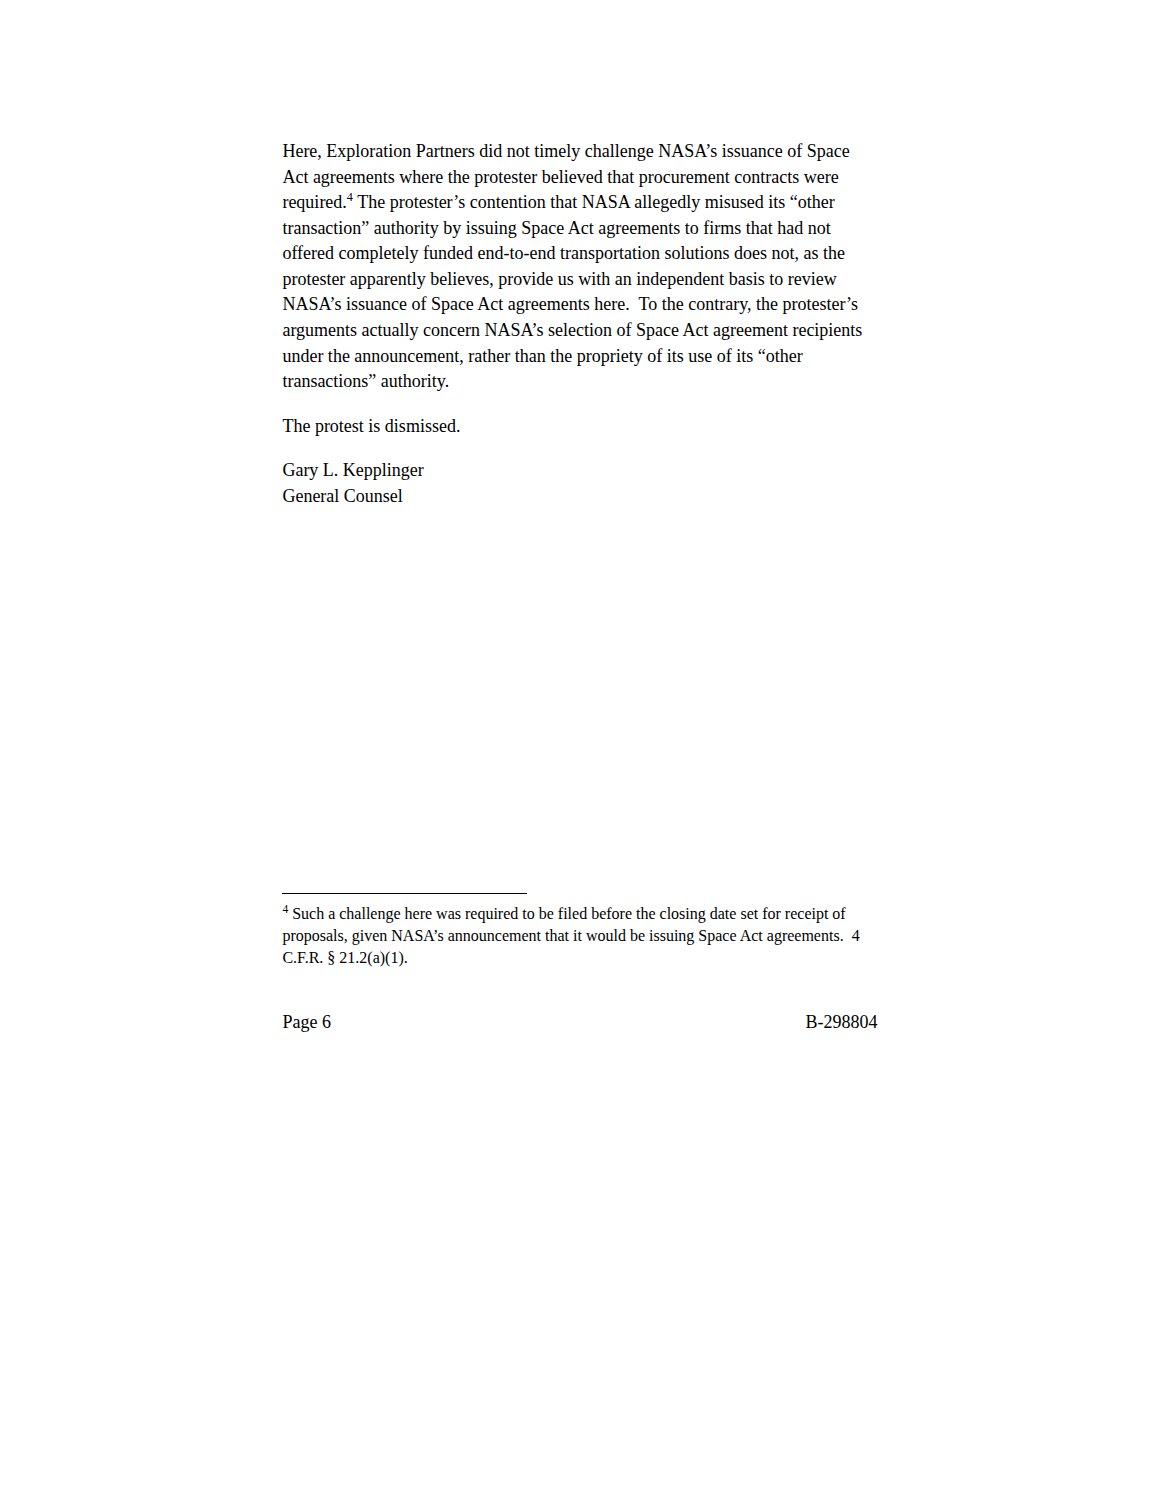Here, Exploration Partners did not timely challenge NASA’s issuance of Space Act agreements where the protester believed that procurement contracts were required.4 The protester’s contention that NASA allegedly misused its “other transaction” authority by issuing Space Act agreements to firms that had not offered completely funded end-to-end transportation solutions does not, as the protester apparently believes, provide us with an independent basis to review NASA’s issuance of Space Act agreements here. To the contrary, the protester’s arguments actually concern NASA’s selection of Space Act agreement recipients under the announcement, rather than the propriety of its use of its “other transactions” authority.
The protest is dismissed.
Gary L. Kepplinger
General Counsel
4 Such a challenge here was required to be filed before the closing date set for receipt of proposals, given NASA’s announcement that it would be issuing Space Act agreements. 4 C.F.R. § 21.2(a)(1).
Page 6 B-298804